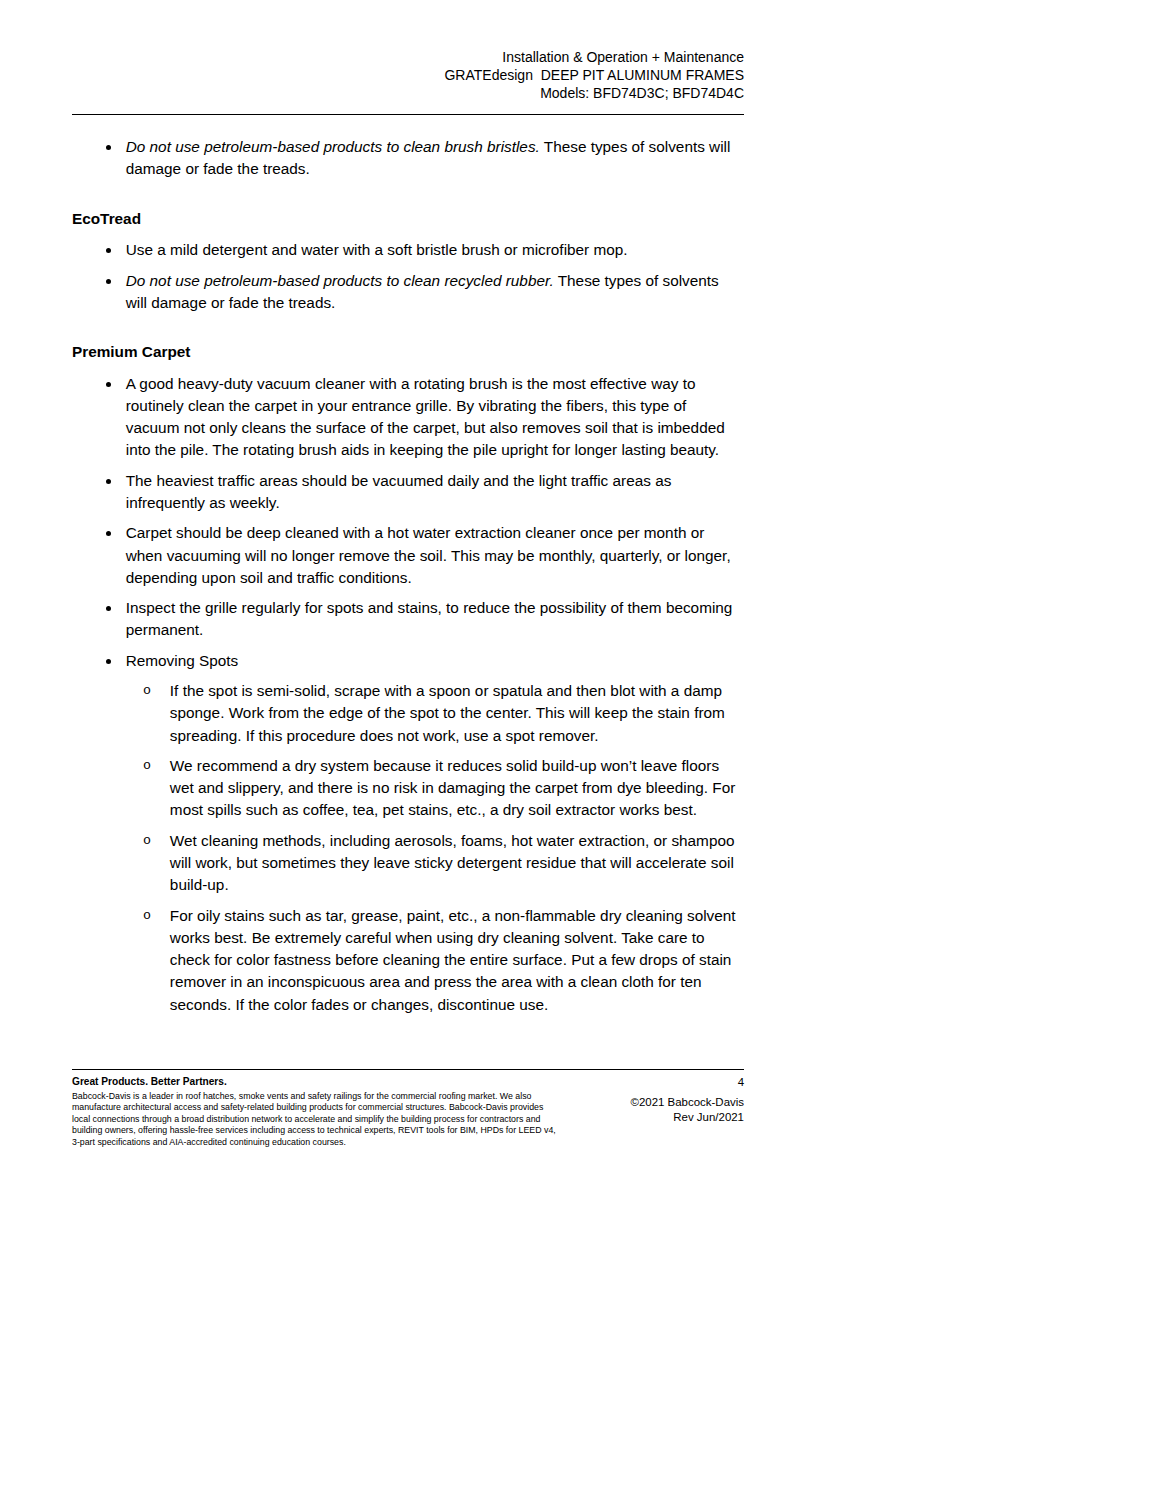Installation & Operation + Maintenance
GRATEdesign DEEP PIT ALUMINUM FRAMES
Models: BFD74D3C; BFD74D4C
Do not use petroleum-based products to clean brush bristles. These types of solvents will damage or fade the treads.
EcoTread
Use a mild detergent and water with a soft bristle brush or microfiber mop.
Do not use petroleum-based products to clean recycled rubber. These types of solvents will damage or fade the treads.
Premium Carpet
A good heavy-duty vacuum cleaner with a rotating brush is the most effective way to routinely clean the carpet in your entrance grille. By vibrating the fibers, this type of vacuum not only cleans the surface of the carpet, but also removes soil that is imbedded into the pile. The rotating brush aids in keeping the pile upright for longer lasting beauty.
The heaviest traffic areas should be vacuumed daily and the light traffic areas as infrequently as weekly.
Carpet should be deep cleaned with a hot water extraction cleaner once per month or when vacuuming will no longer remove the soil. This may be monthly, quarterly, or longer, depending upon soil and traffic conditions.
Inspect the grille regularly for spots and stains, to reduce the possibility of them becoming permanent.
Removing Spots
If the spot is semi-solid, scrape with a spoon or spatula and then blot with a damp sponge. Work from the edge of the spot to the center. This will keep the stain from spreading. If this procedure does not work, use a spot remover.
We recommend a dry system because it reduces solid build-up won’t leave floors wet and slippery, and there is no risk in damaging the carpet from dye bleeding. For most spills such as coffee, tea, pet stains, etc., a dry soil extractor works best.
Wet cleaning methods, including aerosols, foams, hot water extraction, or shampoo will work, but sometimes they leave sticky detergent residue that will accelerate soil build-up.
For oily stains such as tar, grease, paint, etc., a non-flammable dry cleaning solvent works best. Be extremely careful when using dry cleaning solvent. Take care to check for color fastness before cleaning the entire surface. Put a few drops of stain remover in an inconspicuous area and press the area with a clean cloth for ten seconds. If the color fades or changes, discontinue use.
Great Products. Better Partners. Babcock-Davis is a leader in roof hatches, smoke vents and safety railings for the commercial roofing market. We also manufacture architectural access and safety-related building products for commercial structures. Babcock-Davis provides local connections through a broad distribution network to accelerate and simplify the building process for contractors and building owners, offering hassle-free services including access to technical experts, REVIT tools for BIM, HPDs for LEED v4, 3-part specifications and AIA-accredited continuing education courses.
4 ©2021 Babcock-Davis
Rev Jun/2021